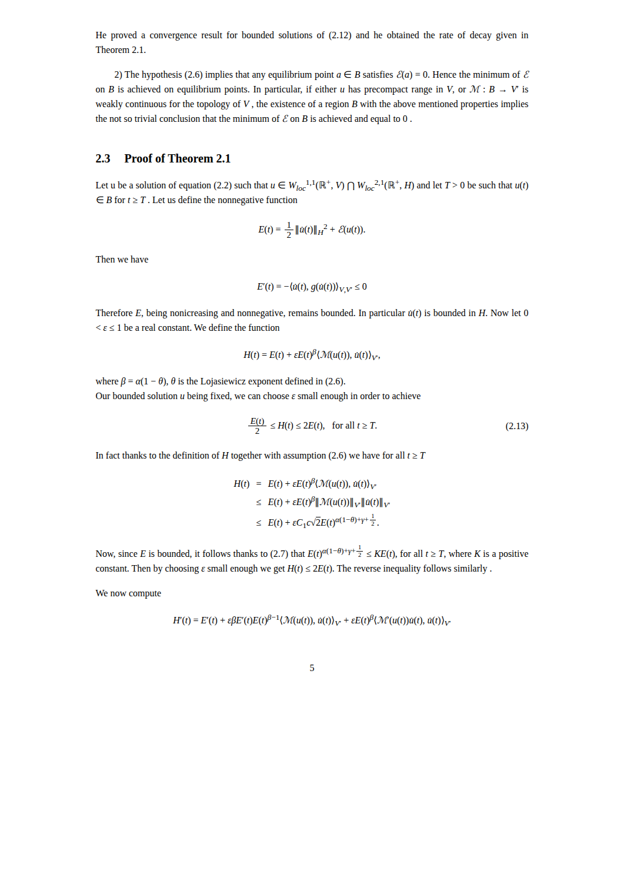He proved a convergence result for bounded solutions of (2.12) and he obtained the rate of decay given in Theorem 2.1.
2) The hypothesis (2.6) implies that any equilibrium point a ∈ B satisfies ℰ(a) = 0. Hence the minimum of ℰ on B is achieved on equilibrium points. In particular, if either u has precompact range in V, or ℳ : B → V′ is weakly continuous for the topology of V , the existence of a region B with the above mentioned properties implies the not so trivial conclusion that the minimum of ℰ on B is achieved and equal to 0 .
2.3 Proof of Theorem 2.1
Let u be a solution of equation (2.2) such that u ∈ Wloc1,1(ℝ+, V) ⋂ Wloc2,1(ℝ+, H) and let T > 0 be such that u(t) ∈ B for t ≥ T . Let us define the nonnegative function
E(t) = 12∥u̇(t)∥H2 + ℰ(u(t)).
Then we have
E′(t) = −⟨u̇(t), g(u̇(t))⟩V,V′ ≤ 0
Therefore E, being nonicreasing and nonnegative, remains bounded. In particular u̇(t) is bounded in H. Now let 0 < ε ≤ 1 be a real constant. We define the function
H(t) = E(t) + εE(t)β⟨ℳ(u(t)), u̇(t)⟩V′,
where β = α(1 − θ), θ is the Lojasiewicz exponent defined in (2.6).
Our bounded solution u being fixed, we can choose ε small enough in order to achieve
E(t) 2 ≤ H(t) ≤ 2E(t), for all t ≥ T.
(2.13)
In fact thanks to the definition of H together with assumption (2.6) we have for all t ≥ T
| H ( t ) | = | E ( t ) + εE ( t ) β ⟨ ℳ ( u ( t )), u̇ ( t )⟩ V ′ |
| | ≤ | E ( t ) + εE ( t ) β ∥ ℳ ( u ( t ))∥ V ′ ∥ u̇ ( t )∥ V ′ |
| | ≤ | E ( t ) + εC 1 c √ 2 E ( t ) α (1− θ )+ γ + 1 2 . |
Now, since E is bounded, it follows thanks to (2.7) that E(t)α(1−θ)+γ+12 ≤ KE(t), for all t ≥ T, where K is a positive constant. Then by choosing ε small enough we get H(t) ≤ 2E(t). The reverse inequality follows similarly .
We now compute
H′(t) = E′(t) + εβE′(t)E(t)β−1⟨ℳ(u(t)), u̇(t)⟩V′ + εE(t)β⟨ℳ′(u(t))u̇(t), u̇(t)⟩V′
5